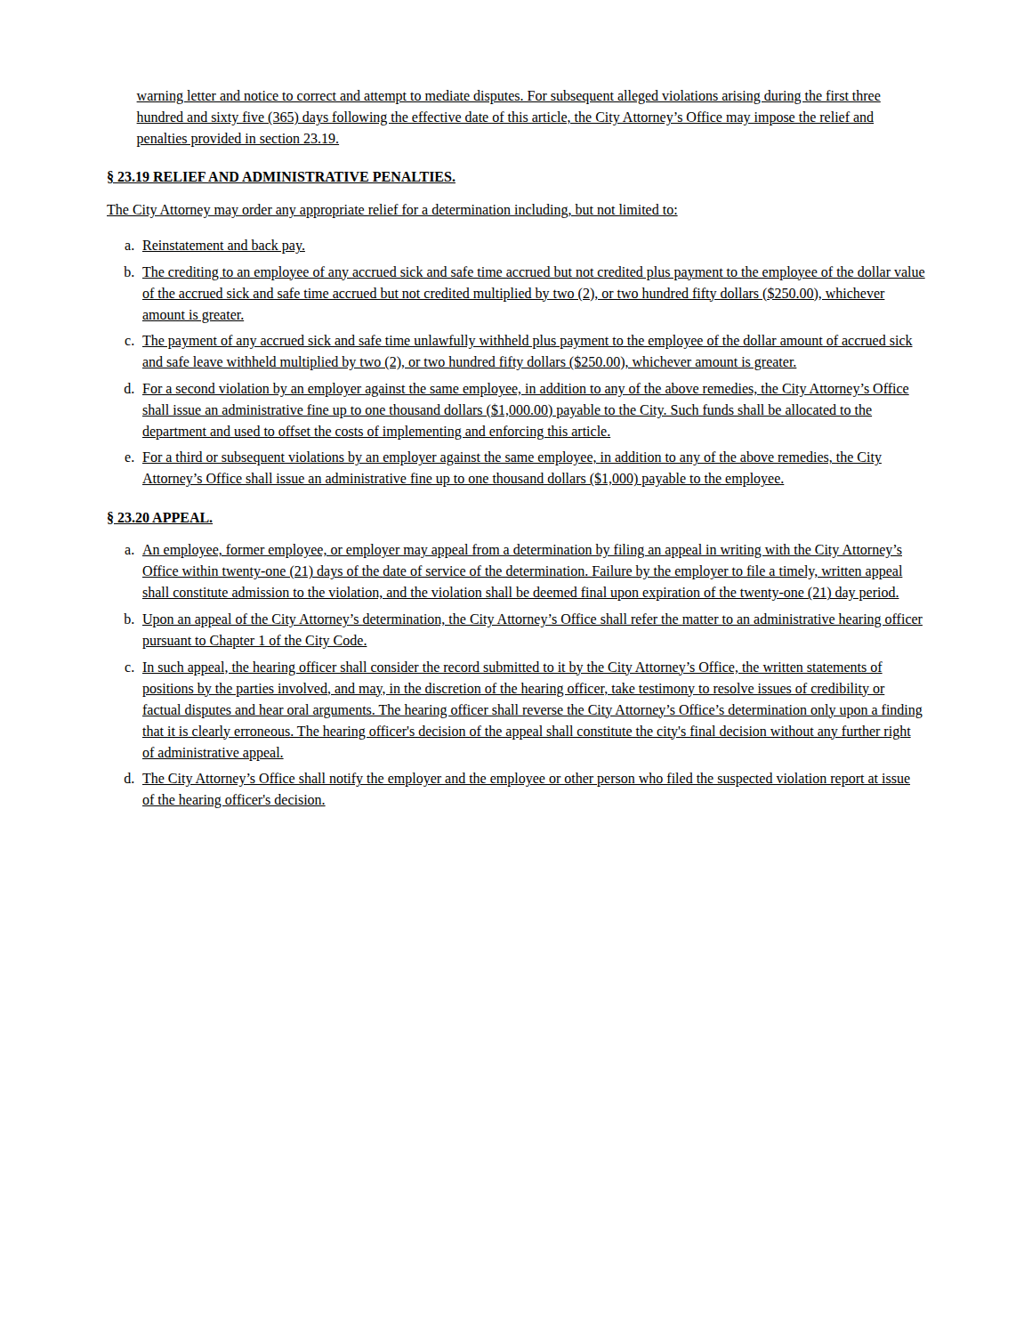warning letter and notice to correct and attempt to mediate disputes. For subsequent alleged violations arising during the first three hundred and sixty five (365) days following the effective date of this article, the City Attorney’s Office may impose the relief and penalties provided in section 23.19.
§ 23.19 RELIEF AND ADMINISTRATIVE PENALTIES.
The City Attorney may order any appropriate relief for a determination including, but not limited to:
Reinstatement and back pay.
The crediting to an employee of any accrued sick and safe time accrued but not credited plus payment to the employee of the dollar value of the accrued sick and safe time accrued but not credited multiplied by two (2), or two hundred fifty dollars ($250.00), whichever amount is greater.
The payment of any accrued sick and safe time unlawfully withheld plus payment to the employee of the dollar amount of accrued sick and safe leave withheld multiplied by two (2), or two hundred fifty dollars ($250.00), whichever amount is greater.
For a second violation by an employer against the same employee, in addition to any of the above remedies, the City Attorney’s Office shall issue an administrative fine up to one thousand dollars ($1,000.00) payable to the City. Such funds shall be allocated to the department and used to offset the costs of implementing and enforcing this article.
For a third or subsequent violations by an employer against the same employee, in addition to any of the above remedies, the City Attorney’s Office shall issue an administrative fine up to one thousand dollars ($1,000) payable to the employee.
§ 23.20 APPEAL.
An employee, former employee, or employer may appeal from a determination by filing an appeal in writing with the City Attorney’s Office within twenty-one (21) days of the date of service of the determination. Failure by the employer to file a timely, written appeal shall constitute admission to the violation, and the violation shall be deemed final upon expiration of the twenty-one (21) day period.
Upon an appeal of the City Attorney’s determination, the City Attorney’s Office shall refer the matter to an administrative hearing officer pursuant to Chapter 1 of the City Code.
In such appeal, the hearing officer shall consider the record submitted to it by the City Attorney’s Office, the written statements of positions by the parties involved, and may, in the discretion of the hearing officer, take testimony to resolve issues of credibility or factual disputes and hear oral arguments. The hearing officer shall reverse the City Attorney’s Office’s determination only upon a finding that it is clearly erroneous. The hearing officer's decision of the appeal shall constitute the city's final decision without any further right of administrative appeal.
The City Attorney’s Office shall notify the employer and the employee or other person who filed the suspected violation report at issue of the hearing officer's decision.